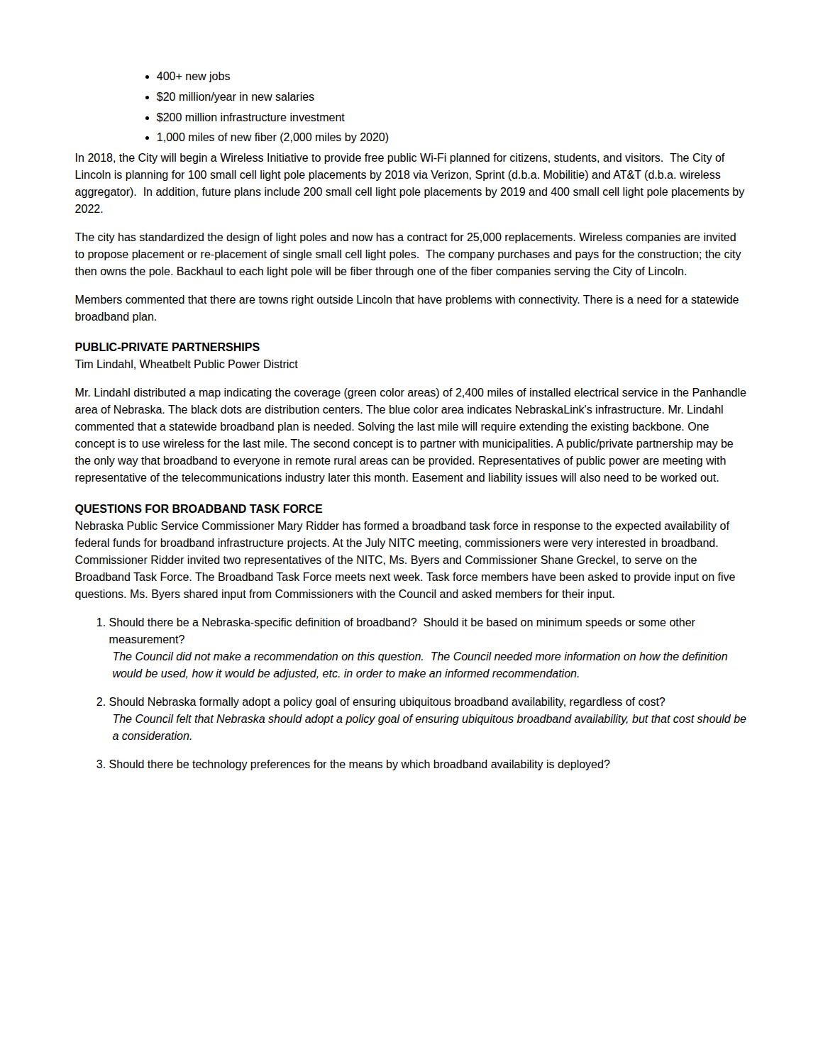400+ new jobs
$20 million/year in new salaries
$200 million infrastructure investment
1,000 miles of new fiber (2,000 miles by 2020)
In 2018, the City will begin a Wireless Initiative to provide free public Wi-Fi planned for citizens, students, and visitors. The City of Lincoln is planning for 100 small cell light pole placements by 2018 via Verizon, Sprint (d.b.a. Mobilitie) and AT&T (d.b.a. wireless aggregator). In addition, future plans include 200 small cell light pole placements by 2019 and 400 small cell light pole placements by 2022.
The city has standardized the design of light poles and now has a contract for 25,000 replacements. Wireless companies are invited to propose placement or re-placement of single small cell light poles. The company purchases and pays for the construction; the city then owns the pole. Backhaul to each light pole will be fiber through one of the fiber companies serving the City of Lincoln.
Members commented that there are towns right outside Lincoln that have problems with connectivity. There is a need for a statewide broadband plan.
Public-Private Partnerships
Tim Lindahl, Wheatbelt Public Power District
Mr. Lindahl distributed a map indicating the coverage (green color areas) of 2,400 miles of installed electrical service in the Panhandle area of Nebraska. The black dots are distribution centers. The blue color area indicates NebraskaLink's infrastructure. Mr. Lindahl commented that a statewide broadband plan is needed. Solving the last mile will require extending the existing backbone. One concept is to use wireless for the last mile. The second concept is to partner with municipalities. A public/private partnership may be the only way that broadband to everyone in remote rural areas can be provided. Representatives of public power are meeting with representative of the telecommunications industry later this month. Easement and liability issues will also need to be worked out.
Questions for Broadband Task Force
Nebraska Public Service Commissioner Mary Ridder has formed a broadband task force in response to the expected availability of federal funds for broadband infrastructure projects. At the July NITC meeting, commissioners were very interested in broadband. Commissioner Ridder invited two representatives of the NITC, Ms. Byers and Commissioner Shane Greckel, to serve on the Broadband Task Force. The Broadband Task Force meets next week. Task force members have been asked to provide input on five questions. Ms. Byers shared input from Commissioners with the Council and asked members for their input.
Should there be a Nebraska-specific definition of broadband? Should it be based on minimum speeds or some other measurement?
The Council did not make a recommendation on this question. The Council needed more information on how the definition would be used, how it would be adjusted, etc. in order to make an informed recommendation.
Should Nebraska formally adopt a policy goal of ensuring ubiquitous broadband availability, regardless of cost?
The Council felt that Nebraska should adopt a policy goal of ensuring ubiquitous broadband availability, but that cost should be a consideration.
Should there be technology preferences for the means by which broadband availability is deployed?